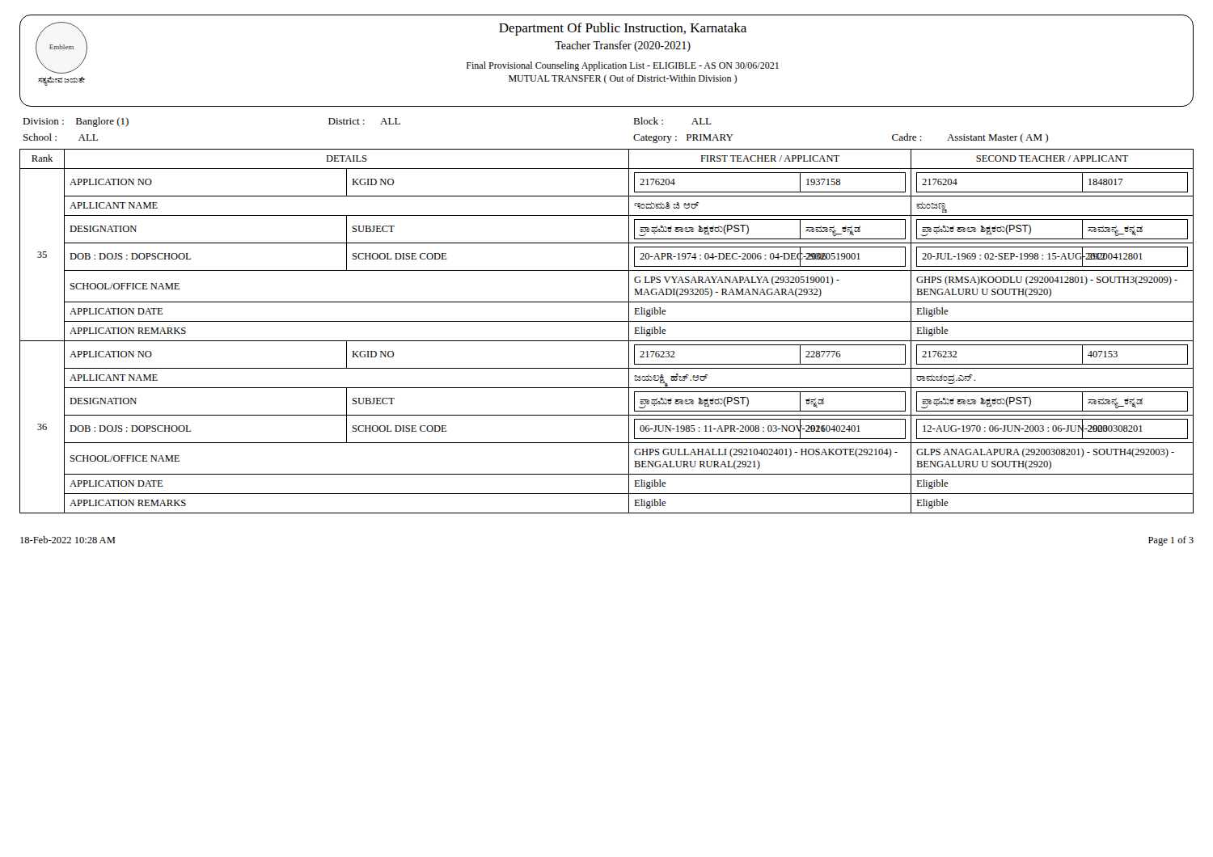Emblem
ಸತ್ಯಮೇವ ಜಯತೇ
Department Of Public Instruction, Karnataka
Teacher Transfer (2020-2021)
Final Provisional Counseling Application List - ELIGIBLE - AS ON 30/06/2021
MUTUAL TRANSFER ( Out of District-Within Division )
| Division : Banglore (1) | District : ALL | Block : ALL | |
| School : ALL | | Category : PRIMARY | Cadre : Assistant Master ( AM ) |
| Rank | DETAILS | FIRST TEACHER / APPLICANT | SECOND TEACHER / APPLICANT |
| --- | --- | --- | --- |
| 35 | APPLICATION NO | KGID NO | / 2176204 / 1937158 / | / 2176204 / 1848017 / |
| APLLICANT NAME | ಇಂದುಮತಿ ಜಿ ಆರ್ | ಮಂಜಣ್ಣ |
| DESIGNATION | SUBJECT | / ಪ್ರಾಥಮಿಕ ಶಾಲಾ ಶಿಕ್ಷಕರು(PST) / ಸಾಮಾನ್ಯ_ಕನ್ನಡ / | / ಪ್ರಾಥಮಿಕ ಶಾಲಾ ಶಿಕ್ಷಕರು(PST) / ಸಾಮಾನ್ಯ_ಕನ್ನಡ / |
| DOB : DOJS : DOPSCHOOL | SCHOOL DISE CODE | / 20-APR-1974 : 04-DEC-2006 : 04-DEC-2006 / 29320519001 / | / 20-JUL-1969 : 02-SEP-1998 : 15-AUG-2012 / 29200412801 / |
| SCHOOL/OFFICE NAME | G LPS VYASARAYANAPALYA (29320519001) - MAGADI(293205) - RAMANAGARA(2932) | GHPS (RMSA)KOODLU (29200412801) - SOUTH3(292009) - BENGALURU U SOUTH(2920) |
| APPLICATION DATE | Eligible | Eligible |
| APPLICATION REMARKS | Eligible | Eligible |
| 36 | APPLICATION NO | KGID NO | / 2176232 / 2287776 / | / 2176232 / 407153 / |
| APLLICANT NAME | ಜಯಲಕ್ಷ್ಮಿ ಹೆಚ್.ಆರ್ | ರಾಮಚಂದ್ರ.ಎನ್. |
| DESIGNATION | SUBJECT | / ಪ್ರಾಥಮಿಕ ಶಾಲಾ ಶಿಕ್ಷಕರು(PST) / ಕನ್ನಡ / | / ಪ್ರಾಥಮಿಕ ಶಾಲಾ ಶಿಕ್ಷಕರು(PST) / ಸಾಮಾನ್ಯ_ಕನ್ನಡ / |
| DOB : DOJS : DOPSCHOOL | SCHOOL DISE CODE | / 06-JUN-1985 : 11-APR-2008 : 03-NOV-2016 / 29210402401 / | / 12-AUG-1970 : 06-JUN-2003 : 06-JUN-2003 / 29200308201 / |
| SCHOOL/OFFICE NAME | GHPS GULLAHALLI (29210402401) - HOSAKOTE(292104) - BENGALURU RURAL(2921) | GLPS ANAGALAPURA (29200308201) - SOUTH4(292003) - BENGALURU U SOUTH(2920) |
| APPLICATION DATE | Eligible | Eligible |
| APPLICATION REMARKS | Eligible | Eligible |
18-Feb-2022 10:28 AM
Page 1 of 3